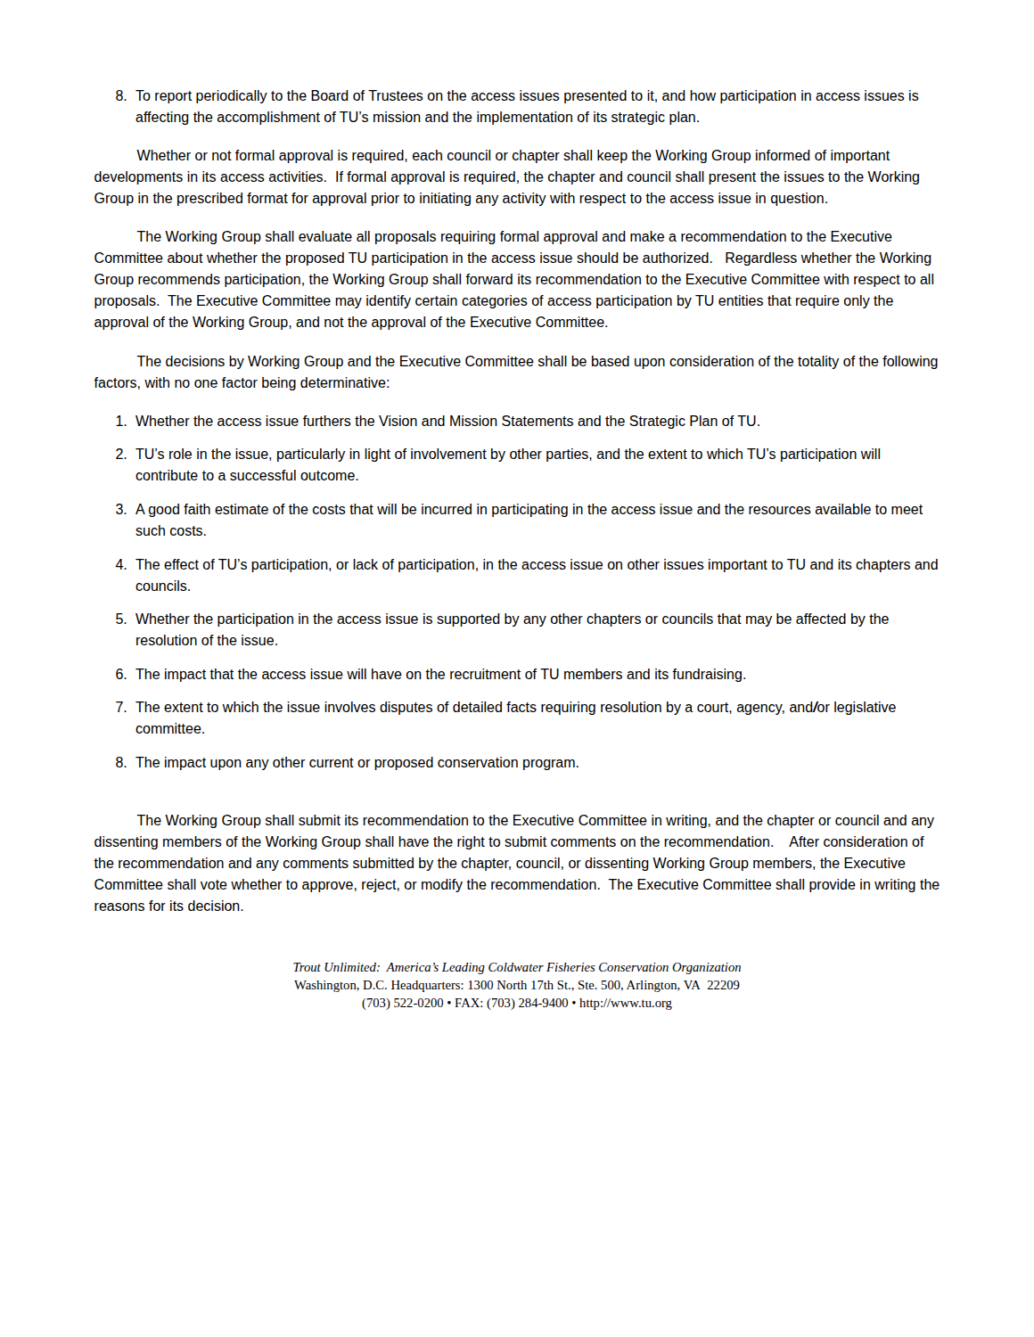To report periodically to the Board of Trustees on the access issues presented to it, and how participation in access issues is affecting the accomplishment of TU’s mission and the implementation of its strategic plan.
Whether or not formal approval is required, each council or chapter shall keep the Working Group informed of important developments in its access activities. If formal approval is required, the chapter and council shall present the issues to the Working Group in the prescribed format for approval prior to initiating any activity with respect to the access issue in question.
The Working Group shall evaluate all proposals requiring formal approval and make a recommendation to the Executive Committee about whether the proposed TU participation in the access issue should be authorized. Regardless whether the Working Group recommends participation, the Working Group shall forward its recommendation to the Executive Committee with respect to all proposals. The Executive Committee may identify certain categories of access participation by TU entities that require only the approval of the Working Group, and not the approval of the Executive Committee.
The decisions by Working Group and the Executive Committee shall be based upon consideration of the totality of the following factors, with no one factor being determinative:
Whether the access issue furthers the Vision and Mission Statements and the Strategic Plan of TU.
TU’s role in the issue, particularly in light of involvement by other parties, and the extent to which TU’s participation will contribute to a successful outcome.
A good faith estimate of the costs that will be incurred in participating in the access issue and the resources available to meet such costs.
The effect of TU’s participation, or lack of participation, in the access issue on other issues important to TU and its chapters and councils.
Whether the participation in the access issue is supported by any other chapters or councils that may be affected by the resolution of the issue.
The impact that the access issue will have on the recruitment of TU members and its fundraising.
The extent to which the issue involves disputes of detailed facts requiring resolution by a court, agency, and/or legislative committee.
The impact upon any other current or proposed conservation program.
The Working Group shall submit its recommendation to the Executive Committee in writing, and the chapter or council and any dissenting members of the Working Group shall have the right to submit comments on the recommendation. After consideration of the recommendation and any comments submitted by the chapter, council, or dissenting Working Group members, the Executive Committee shall vote whether to approve, reject, or modify the recommendation. The Executive Committee shall provide in writing the reasons for its decision.
Trout Unlimited: America’s Leading Coldwater Fisheries Conservation Organization
Washington, D.C. Headquarters: 1300 North 17th St., Ste. 500, Arlington, VA 22209
(703) 522-0200 • FAX: (703) 284-9400 • http://www.tu.org